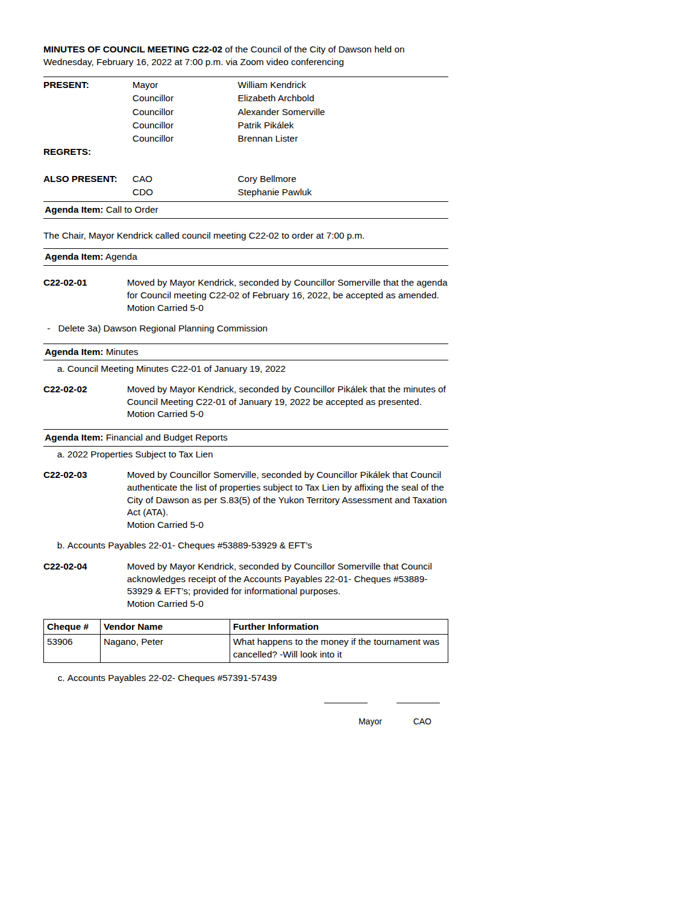MINUTES OF COUNCIL MEETING C22-02 of the Council of the City of Dawson held on Wednesday, February 16, 2022 at 7:00 p.m. via Zoom video conferencing
| PRESENT: | Mayor | William Kendrick |
| | Councillor | Elizabeth Archbold |
| | Councillor | Alexander Somerville |
| | Councillor | Patrik Pikálek |
| | Councillor | Brennan Lister |
| REGRETS: | | |
| ALSO PRESENT: | CAO | Cory Bellmore |
| | CDO | Stephanie Pawluk |
Agenda Item: Call to Order
The Chair, Mayor Kendrick called council meeting C22-02 to order at 7:00 p.m.
Agenda Item: Agenda
C22-02-01
Moved by Mayor Kendrick, seconded by Councillor Somerville that the agenda for Council meeting C22-02 of February 16, 2022, be accepted as amended.
Motion Carried 5-0
Delete 3a) Dawson Regional Planning Commission
Agenda Item: Minutes
Council Meeting Minutes C22-01 of January 19, 2022
C22-02-02
Moved by Mayor Kendrick, seconded by Councillor Pikálek that the minutes of Council Meeting C22-01 of January 19, 2022 be accepted as presented.
Motion Carried 5-0
Agenda Item: Financial and Budget Reports
2022 Properties Subject to Tax Lien
C22-02-03
Moved by Councillor Somerville, seconded by Councillor Pikálek that Council authenticate the list of properties subject to Tax Lien by affixing the seal of the City of Dawson as per S.83(5) of the Yukon Territory Assessment and Taxation Act (ATA).
Motion Carried 5-0
Accounts Payables 22-01- Cheques #53889-53929 & EFT’s
C22-02-04
Moved by Mayor Kendrick, seconded by Councillor Somerville that Council acknowledges receipt of the Accounts Payables 22-01- Cheques #53889-53929 & EFT’s; provided for informational purposes.
Motion Carried 5-0
| Cheque # | Vendor Name | Further Information |
| --- | --- | --- |
| 53906 | Nagano, Peter | What happens to the money if the tournament was cancelled? -Will look into it |
Accounts Payables 22-02- Cheques #57391-57439
Mayor CAO